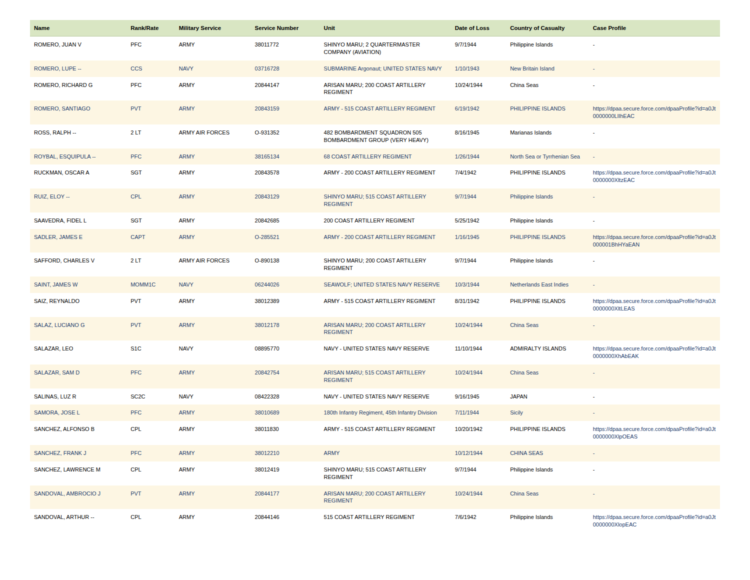| Name | Rank/Rate | Military Service | Service Number | Unit | Date of Loss | Country of Casualty | Case Profile |
| --- | --- | --- | --- | --- | --- | --- | --- |
| ROMERO, JUAN V | PFC | ARMY | 38011772 | SHINYO MARU; 2 QUARTERMASTER COMPANY (AVIATION) | 9/7/1944 | Philippine Islands | - |
| ROMERO, LUPE -- | CCS | NAVY | 03716728 | SUBMARINE Argonaut; UNITED STATES NAVY | 1/10/1943 | New Britain Island | - |
| ROMERO, RICHARD G | PFC | ARMY | 20844147 | ARISAN MARU; 200 COAST ARTILLERY REGIMENT | 10/24/1944 | China Seas | - |
| ROMERO, SANTIAGO | PVT | ARMY | 20843159 | ARMY - 515 COAST ARTILLERY REGIMENT | 6/19/1942 | PHILIPPINE ISLANDS | https://dpaa.secure.force.com/dpaaProfile?id=a0Jt0000000LlIhEAC |
| ROSS, RALPH -- | 2 LT | ARMY AIR FORCES | O-931352 | 482 BOMBARDMENT SQUADRON 505 BOMBARDMENT GROUP (VERY HEAVY) | 8/16/1945 | Marianas Islands | - |
| ROYBAL, ESQUIPULA -- | PFC | ARMY | 38165134 | 68 COAST ARTILLERY REGIMENT | 1/26/1944 | North Sea or Tyrrhenian Sea | - |
| RUCKMAN, OSCAR A | SGT | ARMY | 20843578 | ARMY - 200 COAST ARTILLERY REGIMENT | 7/4/1942 | PHILIPPINE ISLANDS | https://dpaa.secure.force.com/dpaaProfile?id=a0Jt0000000XltzEAC |
| RUIZ, ELOY -- | CPL | ARMY | 20843129 | SHINYO MARU; 515 COAST ARTILLERY REGIMENT | 9/7/1944 | Philippine Islands | - |
| SAAVEDRA, FIDEL L | SGT | ARMY | 20842685 | 200 COAST ARTILLERY REGIMENT | 5/25/1942 | Philippine Islands | - |
| SADLER, JAMES E | CAPT | ARMY | O-285521 | ARMY - 200 COAST ARTILLERY REGIMENT | 1/16/1945 | PHILIPPINE ISLANDS | https://dpaa.secure.force.com/dpaaProfile?id=a0Jt000001BhHYaEAN |
| SAFFORD, CHARLES V | 2 LT | ARMY AIR FORCES | O-890138 | SHINYO MARU; 200 COAST ARTILLERY REGIMENT | 9/7/1944 | Philippine Islands | - |
| SAINT, JAMES W | MOMM1C | NAVY | 06244026 | SEAWOLF; UNITED STATES NAVY RESERVE | 10/3/1944 | Netherlands East Indies | - |
| SAIZ, REYNALDO | PVT | ARMY | 38012389 | ARMY - 515 COAST ARTILLERY REGIMENT | 8/31/1942 | PHILIPPINE ISLANDS | https://dpaa.secure.force.com/dpaaProfile?id=a0Jt0000000XltLEAS |
| SALAZ, LUCIANO G | PVT | ARMY | 38012178 | ARISAN MARU; 200 COAST ARTILLERY REGIMENT | 10/24/1944 | China Seas | - |
| SALAZAR, LEO | S1C | NAVY | 08895770 | NAVY - UNITED STATES NAVY RESERVE | 11/10/1944 | ADMIRALTY ISLANDS | https://dpaa.secure.force.com/dpaaProfile?id=a0Jt0000000XhAbEAK |
| SALAZAR, SAM D | PFC | ARMY | 20842754 | ARISAN MARU; 515 COAST ARTILLERY REGIMENT | 10/24/1944 | China Seas | - |
| SALINAS, LUZ R | SC2C | NAVY | 08422328 | NAVY - UNITED STATES NAVY RESERVE | 9/16/1945 | JAPAN | - |
| SAMORA, JOSE L | PFC | ARMY | 38010689 | 180th Infantry Regiment, 45th Infantry Division | 7/11/1944 | Sicily | - |
| SANCHEZ, ALFONSO B | CPL | ARMY | 38011830 | ARMY - 515 COAST ARTILLERY REGIMENT | 10/20/1942 | PHILIPPINE ISLANDS | https://dpaa.secure.force.com/dpaaProfile?id=a0Jt0000000XlpOEAS |
| SANCHEZ, FRANK J | PFC | ARMY | 38012210 | ARMY | 10/12/1944 | CHINA SEAS | - |
| SANCHEZ, LAWRENCE M | CPL | ARMY | 38012419 | SHINYO MARU; 515 COAST ARTILLERY REGIMENT | 9/7/1944 | Philippine Islands | - |
| SANDOVAL, AMBROCIO J | PVT | ARMY | 20844177 | ARISAN MARU; 200 COAST ARTILLERY REGIMENT | 10/24/1944 | China Seas | - |
| SANDOVAL, ARTHUR -- | CPL | ARMY | 20844146 | 515 COAST ARTILLERY REGIMENT | 7/6/1942 | Philippine Islands | https://dpaa.secure.force.com/dpaaProfile?id=a0Jt0000000XlopEAC |